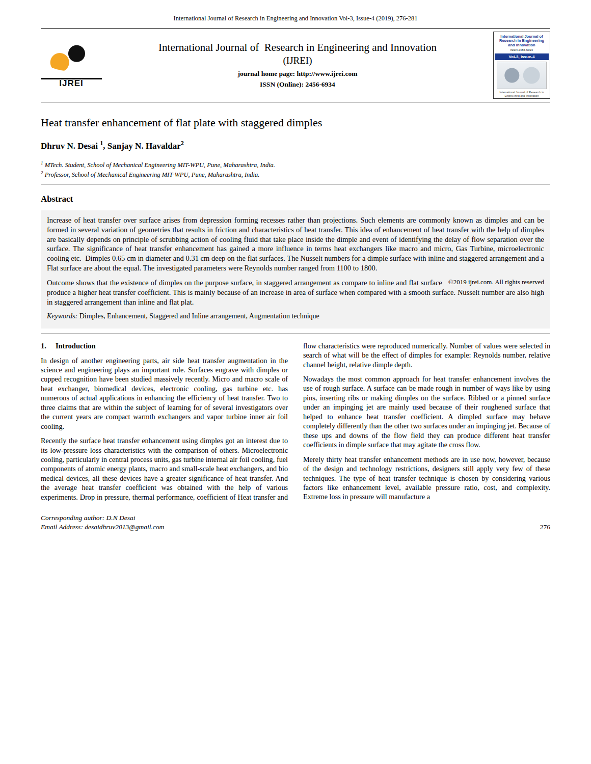International Journal of Research in Engineering and Innovation Vol-3, Issue-4 (2019), 276-281
IJREI
International Journal of Research in Engineering and Innovation
(IJREI)
journal home page: http://www.ijrei.com
ISSN (Online): 2456-6934
International Journal of
Research in Engineering
and Innovation
ISSN 2456-6934
Vol-3, Issue-4
International Journal of Research in
Engineering and Innovation
(IJREI)
Heat transfer enhancement of flat plate with staggered dimples
Dhruv N. Desai 1, Sanjay N. Havaldar2
1 MTech. Student, School of Mechanical Engineering MIT-WPU, Pune, Maharashtra, India.
2 Professor, School of Mechanical Engineering MIT-WPU, Pune, Maharashtra, India.
Abstract
Increase of heat transfer over surface arises from depression forming recesses rather than projections. Such elements are commonly known as dimples and can be formed in several variation of geometries that results in friction and characteristics of heat transfer. This idea of enhancement of heat transfer with the help of dimples are basically depends on principle of scrubbing action of cooling fluid that take place inside the dimple and event of identifying the delay of flow separation over the surface. The significance of heat transfer enhancement has gained a more influence in terms heat exchangers like macro and micro, Gas Turbine, microelectronic cooling etc. Dimples 0.65 cm in diameter and 0.31 cm deep on the flat surfaces. The Nusselt numbers for a dimple surface with inline and staggered arrangement and a Flat surface are about the equal. The investigated parameters were Reynolds number ranged from 1100 to 1800.
©2019 ijrei.com. All rights reserved Outcome shows that the existence of dimples on the purpose surface, in staggered arrangement as compare to inline and flat surface produce a higher heat transfer coefficient. This is mainly because of an increase in area of surface when compared with a smooth surface. Nusselt number are also high in staggered arrangement than inline and flat plat.
Keywords: Dimples, Enhancement, Staggered and Inline arrangement, Augmentation technique
1. Introduction
In design of another engineering parts, air side heat transfer augmentation in the science and engineering plays an important role. Surfaces engrave with dimples or cupped recognition have been studied massively recently. Micro and macro scale of heat exchanger, biomedical devices, electronic cooling, gas turbine etc. has numerous of actual applications in enhancing the efficiency of heat transfer. Two to three claims that are within the subject of learning for of several investigators over the current years are compact warmth exchangers and vapor turbine inner air foil cooling.
Recently the surface heat transfer enhancement using dimples got an interest due to its low-pressure loss characteristics with the comparison of others. Microelectronic cooling, particularly in central process units, gas turbine internal air foil cooling, fuel components of atomic energy plants, macro and small-scale heat exchangers, and bio medical devices, all these devices have a greater significance of heat transfer. And the average heat transfer coefficient was obtained with the help of various experiments. Drop in pressure, thermal performance, coefficient of Heat transfer and flow characteristics were reproduced numerically. Number of values were selected in search of what will be the effect of dimples for example: Reynolds number, relative channel height, relative dimple depth.
Nowadays the most common approach for heat transfer enhancement involves the use of rough surface. A surface can be made rough in number of ways like by using pins, inserting ribs or making dimples on the surface. Ribbed or a pinned surface under an impinging jet are mainly used because of their roughened surface that helped to enhance heat transfer coefficient. A dimpled surface may behave completely differently than the other two surfaces under an impinging jet. Because of these ups and downs of the flow field they can produce different heat transfer coefficients in dimple surface that may agitate the cross flow.
Merely thirty heat transfer enhancement methods are in use now, however, because of the design and technology restrictions, designers still apply very few of these techniques. The type of heat transfer technique is chosen by considering various factors like enhancement level, available pressure ratio, cost, and complexity. Extreme loss in pressure will manufacture a
Corresponding author: D.N Desai
Email Address: desaidhruv2013@gmail.com
276